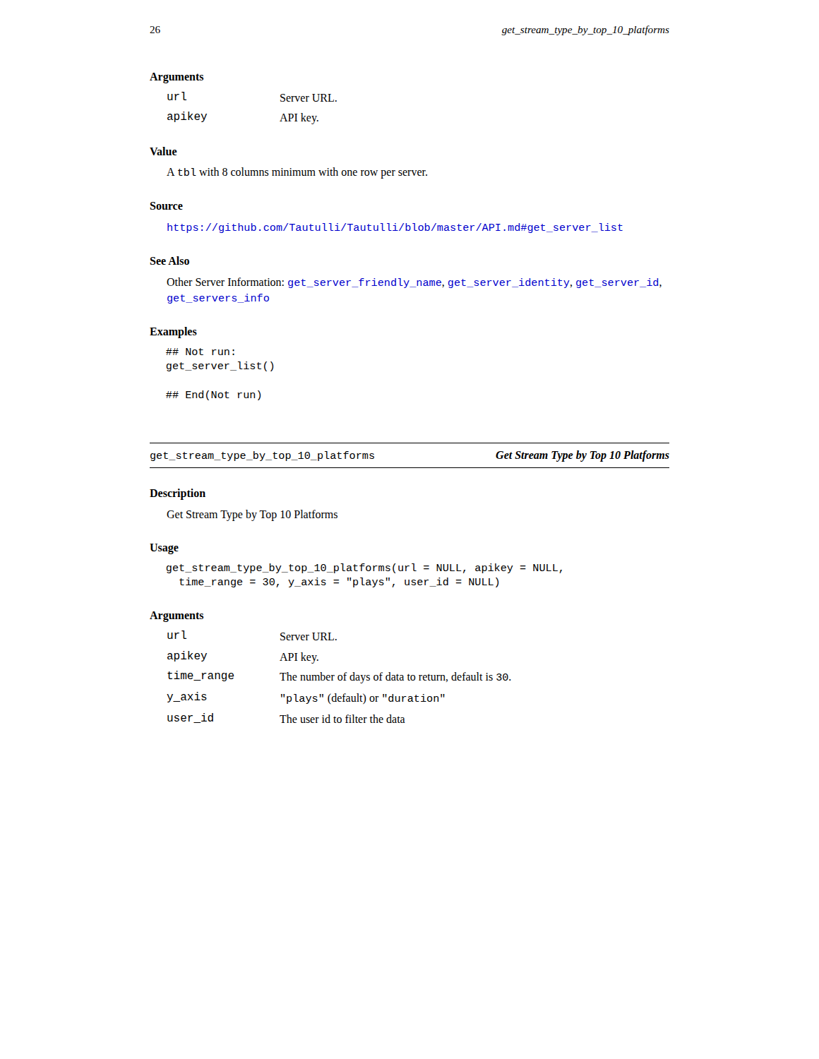26 get_stream_type_by_top_10_platforms
Arguments
url
Server URL.
apikey
API key.
Value
A tbl with 8 columns minimum with one row per server.
Source
https://github.com/Tautulli/Tautulli/blob/master/API.md#get_server_list
See Also
Other Server Information: get_server_friendly_name, get_server_identity, get_server_id, get_servers_info
Examples
## Not run:
get_server_list()

## End(Not run)
get_stream_type_by_top_10_platforms Get Stream Type by Top 10 Platforms
Description
Get Stream Type by Top 10 Platforms
Usage
get_stream_type_by_top_10_platforms(url = NULL, apikey = NULL,
  time_range = 30, y_axis = "plays", user_id = NULL)
Arguments
url
Server URL.
apikey
API key.
time_range
The number of days of data to return, default is 30.
y_axis
"plays" (default) or "duration"
user_id
The user id to filter the data